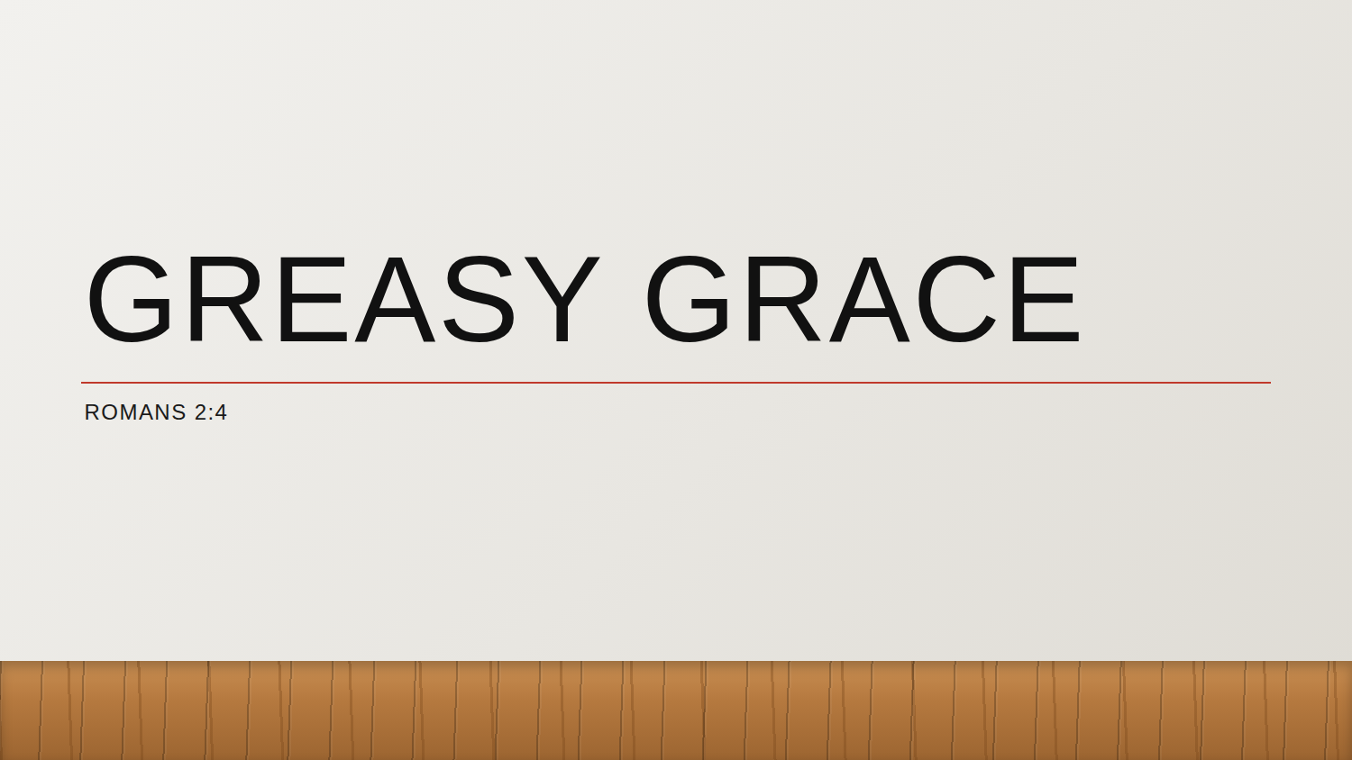Greasy Grace
Romans 2:4